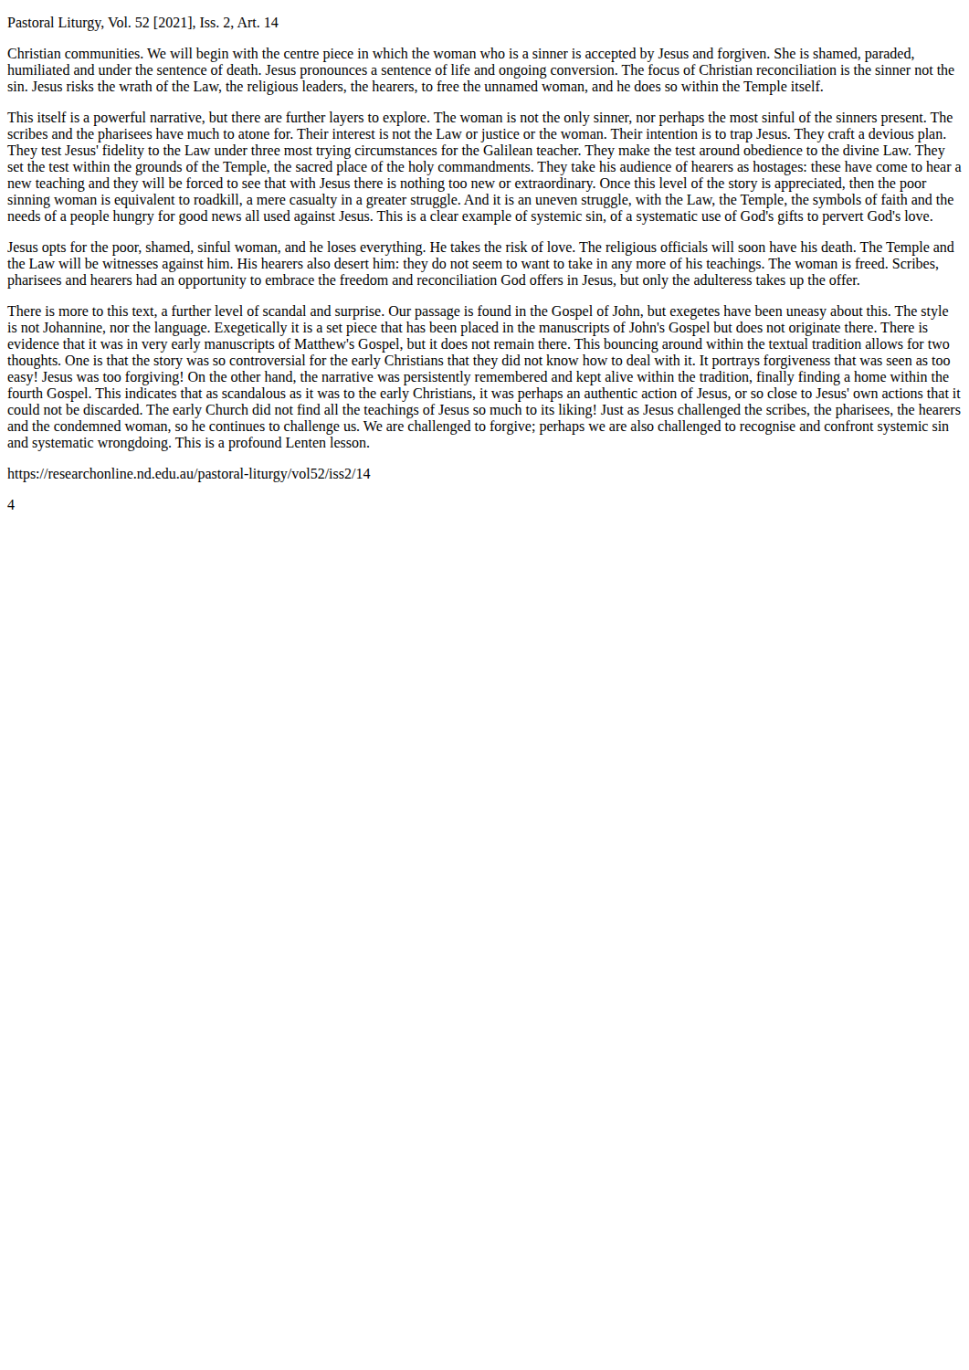Pastoral Liturgy, Vol. 52 [2021], Iss. 2, Art. 14
Christian communities. We will begin with the centre piece in which the woman who is a sinner is accepted by Jesus and forgiven. She is shamed, paraded, humiliated and under the sentence of death. Jesus pronounces a sentence of life and ongoing conversion. The focus of Christian reconciliation is the sinner not the sin. Jesus risks the wrath of the Law, the religious leaders, the hearers, to free the unnamed woman, and he does so within the Temple itself.
This itself is a powerful narrative, but there are further layers to explore. The woman is not the only sinner, nor perhaps the most sinful of the sinners present. The scribes and the pharisees have much to atone for. Their interest is not the Law or justice or the woman. Their intention is to trap Jesus. They craft a devious plan. They test Jesus' fidelity to the Law under three most trying circumstances for the Galilean teacher. They make the test around obedience to the divine Law. They set the test within the grounds of the Temple, the sacred place of the holy commandments. They take his audience of hearers as hostages: these have come to hear a new teaching and they will be forced to see that with Jesus there is nothing too new or extraordinary. Once this level of the story is appreciated, then the poor sinning woman is equivalent to roadkill, a mere casualty in a greater struggle. And it is an uneven struggle, with the Law, the Temple, the symbols of faith and the needs of a people hungry for good news all used against Jesus. This is a clear example of systemic sin, of a systematic use of God's gifts to pervert God's love.
Jesus opts for the poor, shamed, sinful woman, and he loses everything. He takes the risk of love. The religious officials will soon have his death. The Temple and the Law will be witnesses against him. His hearers also desert him: they do not seem to want to take in any more of his teachings. The woman is freed. Scribes, pharisees and hearers had an opportunity to embrace the freedom and reconciliation God offers in Jesus, but only the adulteress takes up the offer.
There is more to this text, a further level of scandal and surprise. Our passage is found in the Gospel of John, but exegetes have been uneasy about this. The style is not Johannine, nor the language. Exegetically it is a set piece that has been placed in the manuscripts of John's Gospel but does not originate there. There is evidence that it was in very early manuscripts of Matthew's Gospel, but it does not remain there. This bouncing around within the textual tradition allows for two thoughts. One is that the story was so controversial for the early Christians that they did not know how to deal with it. It portrays forgiveness that was seen as too easy! Jesus was too forgiving! On the other hand, the narrative was persistently remembered and kept alive within the tradition, finally finding a home within the fourth Gospel. This indicates that as scandalous as it was to the early Christians, it was perhaps an authentic action of Jesus, or so close to Jesus' own actions that it could not be discarded. The early Church did not find all the teachings of Jesus so much to its liking! Just as Jesus challenged the scribes, the pharisees, the hearers and the condemned woman, so he continues to challenge us. We are challenged to forgive; perhaps we are also challenged to recognise and confront systemic sin and systematic wrongdoing. This is a profound Lenten lesson.
https://researchonline.nd.edu.au/pastoral-liturgy/vol52/iss2/14
4